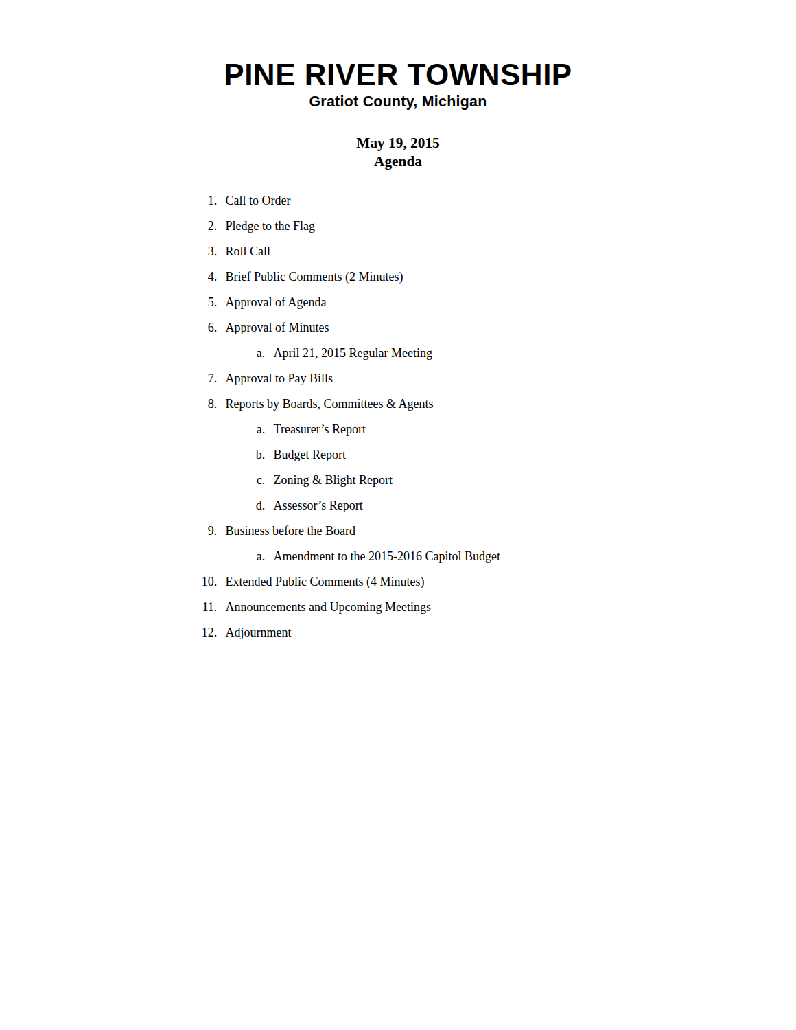PINE RIVER TOWNSHIP
Gratiot County, Michigan
May 19, 2015Agenda
Call to Order
Pledge to the Flag
Roll Call
Brief Public Comments (2 Minutes)
Approval of Agenda
Approval of Minutes
April 21, 2015 Regular Meeting
Approval to Pay Bills
Reports by Boards, Committees & Agents
Treasurer’s Report
Budget Report
Zoning & Blight Report
Assessor’s Report
Business before the Board
Amendment to the 2015-2016 Capitol Budget
Extended Public Comments (4 Minutes)
Announcements and Upcoming Meetings
Adjournment